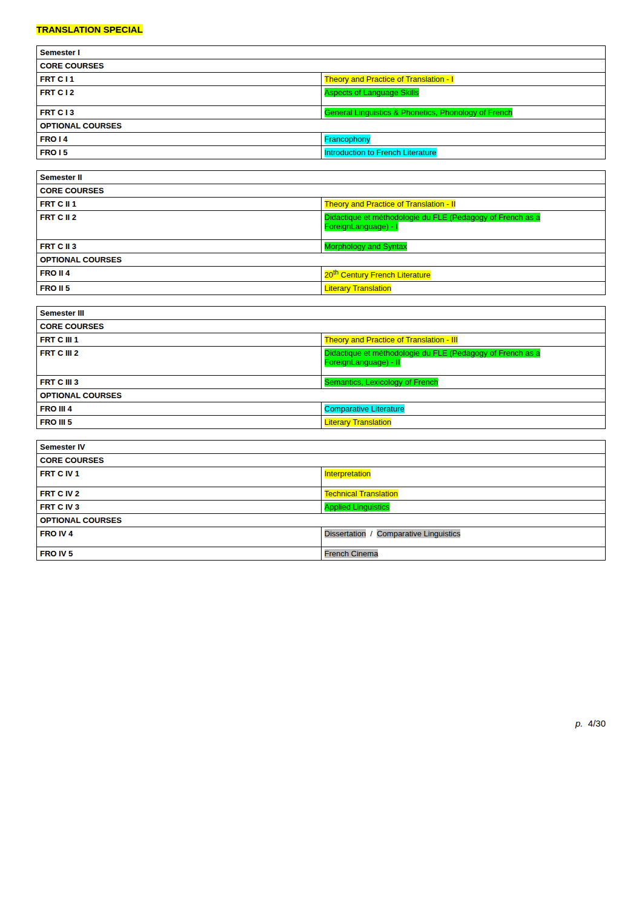TRANSLATION SPECIAL
| Semester I |
| CORE COURSES |
| FRT C I 1 | Theory and Practice of Translation - I |
| FRT C I 2 | Aspects of Language Skills |
| FRT C I 3 | General Linguistics & Phonetics, Phonology of French |
| OPTIONAL COURSES |
| FRO I 4 | Francophony |
| FRO I 5 | Introduction to French Literature |
| Semester II |
| CORE COURSES |
| FRT C II 1 | Theory and Practice of Translation - II |
| FRT C II 2 | Didactique et méthodologie du FLE (Pedagogy of French as a ForeignLanguage) - I |
| FRT C II 3 | Morphology and Syntax |
| OPTIONAL COURSES |
| FRO II 4 | 20 th Century French Literature |
| FRO II 5 | Literary Translation |
| Semester III |
| CORE COURSES |
| FRT C III 1 | Theory and Practice of Translation - III |
| FRT C III 2 | Didactique et méthodologie du FLE (Pedagogy of French as a ForeignLanguage) - II |
| FRT C III 3 | Semantics, Lexicology of French |
| OPTIONAL COURSES |
| FRO III 4 | Comparative Literature |
| FRO III 5 | Literary Translation |
| Semester IV |
| CORE COURSES |
| FRT C IV 1 | Interpretation |
| FRT C IV 2 | Technical Translation |
| FRT C IV 3 | Applied Linguistics |
| OPTIONAL COURSES |
| FRO IV 4 | Dissertation / Comparative Linguistics |
| FRO IV 5 | French Cinema |
p. 4/30